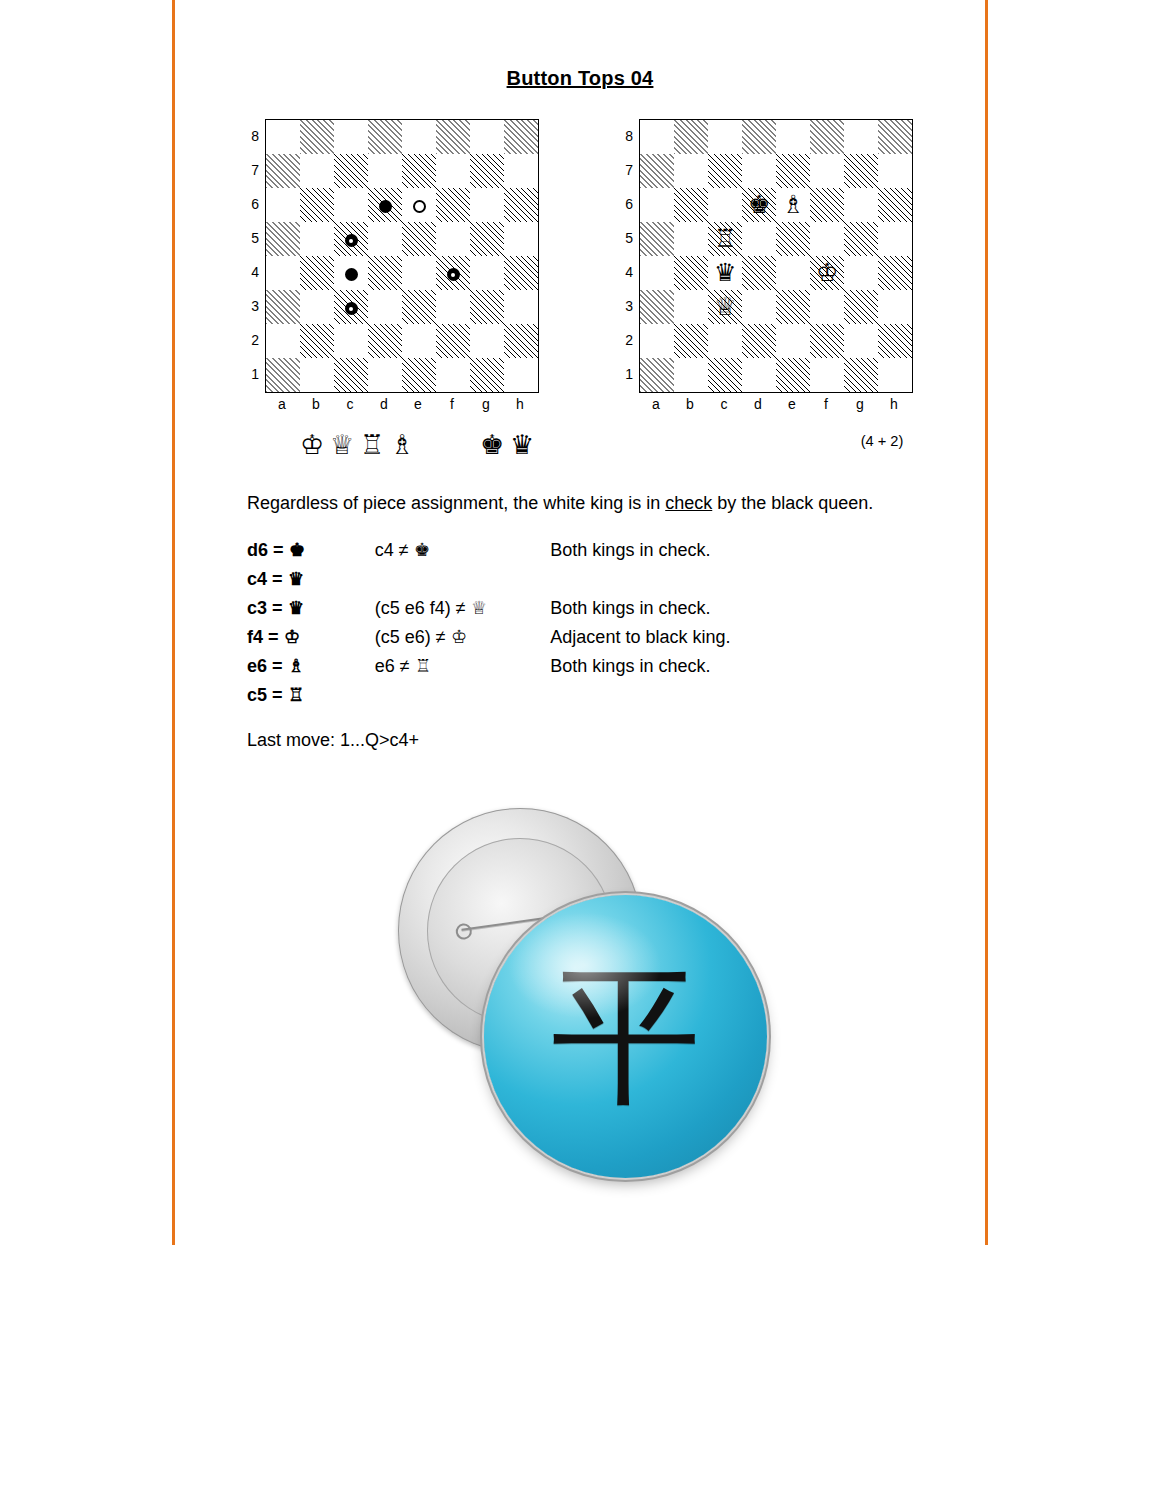Button Tops 04
8765 4321
abcd efgh
♔♕♖♗ ♚♛
8765 4321
| | | | ♚ | ♗ | | | |
| | | ♖ | | | | | |
| | | ♛ | | | ♔ | | |
| | | ♕ | | | | | |
abcd efgh
(4 + 2)
Regardless of piece assignment, the white king is in check by the black queen.
| d6 = ♚ | c4 ≠ ♚ | Both kings in check. |
| c4 = ♛ | | |
| c3 = ♛ | (c5 e6 f4) ≠ ♕ | Both kings in check. |
| f4 = ♔ | (c5 e6) ≠ ♔ | Adjacent to black king. |
| e6 = ♗ | e6 ≠ ♖ | Both kings in check. |
| c5 = ♖ | | |
Last move: 1...Q>c4+
平